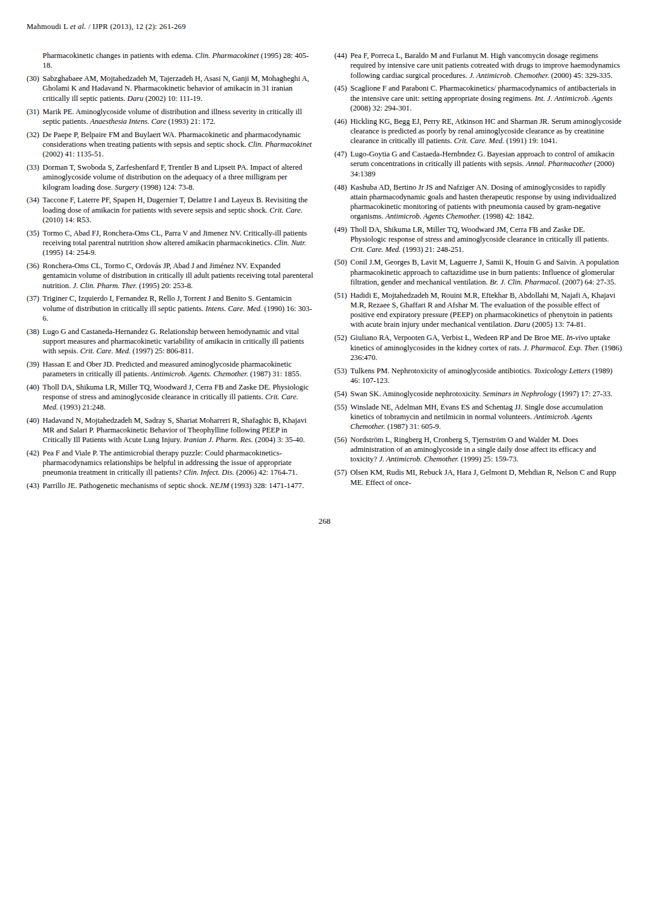Mahmoudi L et al. / IJPR (2013), 12 (2): 261-269
Pharmacokinetic changes in patients with edema. Clin. Pharmacokinet (1995) 28: 405-18.
(30) Sabzghabaee AM, Mojtahedzadeh M, Tajerzadeh H, Asasi N, Ganji M, Mohagheghi A, Gholami K and Hadavand N. Pharmacokinetic behavior of amikacin in 31 iranian critically ill septic patients. Daru (2002) 10: 111-19.
(31) Marik PE. Aminoglycoside volume of distribution and illness severity in critically ill septic patients. Anaesthesia Intens. Care (1993) 21: 172.
(32) De Paepe P, Belpaire FM and Buylaert WA. Pharmacokinetic and pharmacodynamic considerations when treating patients with sepsis and septic shock. Clin. Pharmacokinet (2002) 41: 1135-51.
(33) Dorman T, Swoboda S, Zarfeshenfard F, Trentler B and Lipsett PA. Impact of altered aminoglycoside volume of distribution on the adequacy of a three milligram per kilogram loading dose. Surgery (1998) 124: 73-8.
(34) Taccone F, Laterre PF, Spapen H, Dugernier T, Delattre I and Layeux B. Revisiting the loading dose of amikacin for patients with severe sepsis and septic shock. Crit. Care. (2010) 14: R53.
(35) Tormo C, Abad FJ, Ronchera-Oms CL, Parra V and Jimenez NV. Critically-ill patients receiving total parentral nutrition show altered amikacin pharmacokinetics. Clin. Nutr. (1995) 14: 254-9.
(36) Ronchera-Oms CL, Tormo C, Ordovás JP, Abad J and Jiménez NV. Expanded gentamicin volume of distribution in critically ill adult patients receiving total parenteral nutrition. J. Clin. Pharm. Ther. (1995) 20: 253-8.
(37) Triginer C, Izquierdo I, Fernandez R, Rello J, Torrent J and Benito S. Gentamicin volume of distribution in critically ill septic patients. Intens. Care. Med. (1990) 16: 303-6.
(38) Lugo G and Castaneda-Hernandez G. Relationship between hemodynamic and vital support measures and pharmacokinetic variability of amikacin in critically ill patients with sepsis. Crit. Care. Med. (1997) 25: 806-811.
(39) Hassan E and Ober JD. Predicted and measured aminoglycoside pharmacokinetic parameters in critically ill patients. Antimicrob. Agents. Chemother. (1987) 31: 1855.
(40) Tholl DA, Shikuma LR, Miller TQ, Woodward J, Cerra FB and Zaske DE. Physiologic response of stress and aminoglycoside clearance in critically ill patients. Crit. Care. Med. (1993) 21:248.
(40) Hadavand N, Mojtahedzadeh M, Sadray S, Shariat Moharreri R, Shafaghic B, Khajavi MR and Salari P. Pharmacokinetic Behavior of Theophylline following PEEP in Critically Ill Patients with Acute Lung Injury. Iranian J. Pharm. Res. (2004) 3: 35-40.
(42) Pea F and Viale P. The antimicrobial therapy puzzle: Could pharmacokinetics-pharmacodynamics relationships be helpful in addressing the issue of appropriate pneumonia treatment in critically ill patients? Clin. Infect. Dis. (2006) 42: 1764-71.
(43) Parrillo JE. Pathogenetic mechanisms of septic shock. NEJM (1993) 328: 1471-1477.
(44) Pea F, Porreca L, Baraldo M and Furlanut M. High vancomycin dosage regimens required by intensive care unit patients cotreated with drugs to improve haemodynamics following cardiac surgical procedures. J. Antimicrob. Chemother. (2000) 45: 329-335.
(45) Scaglione F and Paraboni C. Pharmacokinetics/ pharmacodynamics of antibacterials in the intensive care unit: setting appropriate dosing regimens. Int. J. Antimicrob. Agents (2008) 32: 294-301.
(46) Hickling KG, Begg EJ, Perry RE, Atkinson HC and Sharman JR. Serum aminoglycoside clearance is predicted as poorly by renal aminoglycoside clearance as by creatinine clearance in critically ill patients. Crit. Care. Med. (1991) 19: 1041.
(47) Lugo-Goytia G and Castaeda-Hernbndez G. Bayesian approach to control of amikacin serum concentrations in critically ill patients with sepsis. Annal. Pharmacother (2000) 34:1389
(48) Kashuba AD, Bertino Jr JS and Nafziger AN. Dosing of aminoglycosides to rapidly attain pharmacodynamic goals and hasten therapeutic response by using individualized pharmacokinetic monitoring of patients with pneumonia caused by gram-negative organisms. Antimicrob. Agents Chemother. (1998) 42: 1842.
(49) Tholl DA, Shikuma LR, Miller TQ, Woodward JM, Cerra FB and Zaske DE. Physiologic response of stress and aminoglycoside clearance in critically ill patients. Crit. Care. Med. (1993) 21: 248-251.
(50) Conil J.M, Georges B, Lavit M, Laguerre J, Samii K, Houin G and Saivin. A population pharmacokinetic approach to caftazidime use in burn patients: Influence of glomerular filtration, gender and mechanical ventilation. Br. J. Clin. Pharmacol. (2007) 64: 27-35.
(51) Hadidi E, Mojtahedzadeh M, Rouini M.R, Eftekhar B, Abdollahi M, Najafi A, Khajavi M.R, Rezaee S, Ghaffari R and Afshar M. The evaluation of the possible effect of positive end expiratory pressure (PEEP) on pharmacokinetics of phenytoin in patients with acute brain injury under mechanical ventilation. Daru (2005) 13: 74-81.
(52) Giuliano RA, Verpooten GA, Verbist L, Wedeen RP and De Broe ME. In-vivo uptake kinetics of aminoglycosides in the kidney cortex of rats. J. Pharmacol. Exp. Ther. (1986) 236:470.
(53) Tulkens PM. Nephrotoxicity of aminoglycoside antibiotics. Toxicology Letters (1989) 46: 107-123.
(54) Swan SK. Aminoglycoside nephrotoxicity. Seminars in Nephrology (1997) 17: 27-33.
(55) Winslade NE, Adelman MH, Evans ES and Schentag JJ. Single dose accumulation kinetics of tobramycin and netilmicin in normal volunteers. Antimicrob. Agents Chemother. (1987) 31: 605-9.
(56) Nordström L, Ringberg H, Cronberg S, Tjernström O and Walder M. Does administration of an aminoglycoside in a single daily dose affect its efficacy and toxicity? J. Antimicrob. Chemother. (1999) 25: 159-73.
(57) Olsen KM, Rudis MI, Rebuck JA, Hara J, Gelmont D, Mehdian R, Nelson C and Rupp ME. Effect of once-
268